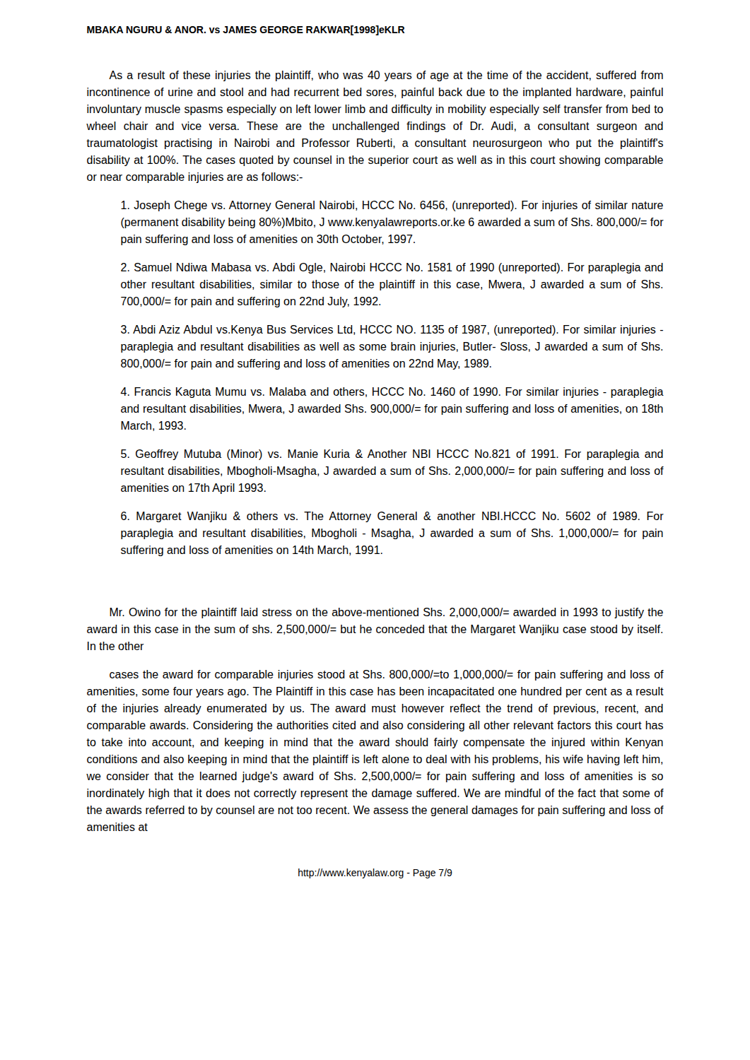MBAKA NGURU & ANOR. vs JAMES GEORGE RAKWAR[1998]eKLR
As a result of these injuries the plaintiff, who was 40 years of age at the time of the accident, suffered from incontinence of urine and stool and had recurrent bed sores, painful back due to the implanted hardware, painful involuntary muscle spasms especially on left lower limb and difficulty in mobility especially self transfer from bed to wheel chair and vice versa. These are the unchallenged findings of Dr. Audi, a consultant surgeon and traumatologist practising in Nairobi and Professor Ruberti, a consultant neurosurgeon who put the plaintiff's disability at 100%. The cases quoted by counsel in the superior court as well as in this court showing comparable or near comparable injuries are as follows:-
1. Joseph Chege vs. Attorney General Nairobi, HCCC No. 6456, (unreported). For injuries of similar nature (permanent disability being 80%)Mbito, J www.kenyalawreports.or.ke 6 awarded a sum of Shs. 800,000/= for pain suffering and loss of amenities on 30th October, 1997.
2. Samuel Ndiwa Mabasa vs. Abdi Ogle, Nairobi HCCC No. 1581 of 1990 (unreported). For paraplegia and other resultant disabilities, similar to those of the plaintiff in this case, Mwera, J awarded a sum of Shs. 700,000/= for pain and suffering on 22nd July, 1992.
3. Abdi Aziz Abdul vs.Kenya Bus Services Ltd, HCCC NO. 1135 of 1987, (unreported). For similar injuries - paraplegia and resultant disabilities as well as some brain injuries, Butler- Sloss, J awarded a sum of Shs. 800,000/= for pain and suffering and loss of amenities on 22nd May, 1989.
4. Francis Kaguta Mumu vs. Malaba and others, HCCC No. 1460 of 1990. For similar injuries - paraplegia and resultant disabilities, Mwera, J awarded Shs. 900,000/= for pain suffering and loss of amenities, on 18th March, 1993.
5. Geoffrey Mutuba (Minor) vs. Manie Kuria & Another NBI HCCC No.821 of 1991. For paraplegia and resultant disabilities, Mbogholi-Msagha, J awarded a sum of Shs. 2,000,000/= for pain suffering and loss of amenities on 17th April 1993.
6. Margaret Wanjiku & others vs. The Attorney General & another NBI.HCCC No. 5602 of 1989. For paraplegia and resultant disabilities, Mbogholi - Msagha, J awarded a sum of Shs. 1,000,000/= for pain suffering and loss of amenities on 14th March, 1991.
Mr. Owino for the plaintiff laid stress on the above-mentioned Shs. 2,000,000/= awarded in 1993 to justify the award in this case in the sum of shs. 2,500,000/= but he conceded that the Margaret Wanjiku case stood by itself. In the other
cases the award for comparable injuries stood at Shs. 800,000/=to 1,000,000/= for pain suffering and loss of amenities, some four years ago. The Plaintiff in this case has been incapacitated one hundred per cent as a result of the injuries already enumerated by us. The award must however reflect the trend of previous, recent, and comparable awards. Considering the authorities cited and also considering all other relevant factors this court has to take into account, and keeping in mind that the award should fairly compensate the injured within Kenyan conditions and also keeping in mind that the plaintiff is left alone to deal with his problems, his wife having left him, we consider that the learned judge's award of Shs. 2,500,000/= for pain suffering and loss of amenities is so inordinately high that it does not correctly represent the damage suffered. We are mindful of the fact that some of the awards referred to by counsel are not too recent. We assess the general damages for pain suffering and loss of amenities at
http://www.kenyalaw.org - Page 7/9